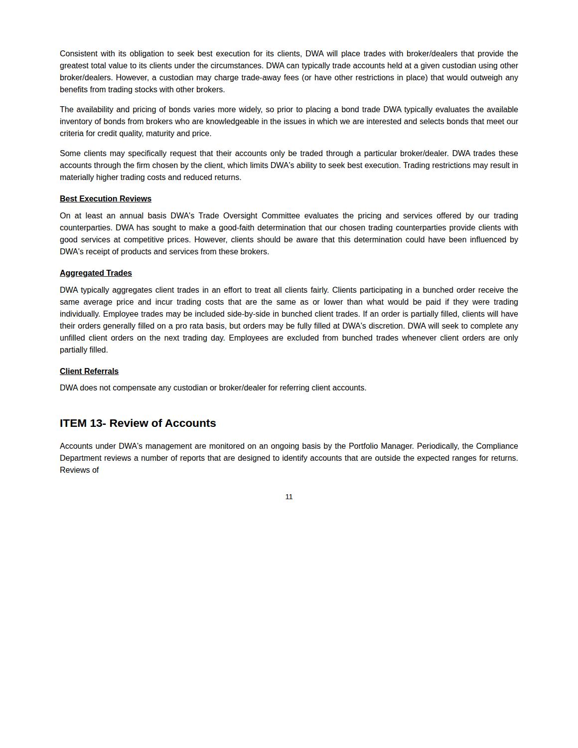Consistent with its obligation to seek best execution for its clients, DWA will place trades with broker/dealers that provide the greatest total value to its clients under the circumstances. DWA can typically trade accounts held at a given custodian using other broker/dealers. However, a custodian may charge trade-away fees (or have other restrictions in place) that would outweigh any benefits from trading stocks with other brokers.
The availability and pricing of bonds varies more widely, so prior to placing a bond trade DWA typically evaluates the available inventory of bonds from brokers who are knowledgeable in the issues in which we are interested and selects bonds that meet our criteria for credit quality, maturity and price.
Some clients may specifically request that their accounts only be traded through a particular broker/dealer. DWA trades these accounts through the firm chosen by the client, which limits DWA's ability to seek best execution. Trading restrictions may result in materially higher trading costs and reduced returns.
Best Execution Reviews
On at least an annual basis DWA's Trade Oversight Committee evaluates the pricing and services offered by our trading counterparties. DWA has sought to make a good-faith determination that our chosen trading counterparties provide clients with good services at competitive prices. However, clients should be aware that this determination could have been influenced by DWA's receipt of products and services from these brokers.
Aggregated Trades
DWA typically aggregates client trades in an effort to treat all clients fairly. Clients participating in a bunched order receive the same average price and incur trading costs that are the same as or lower than what would be paid if they were trading individually. Employee trades may be included side-by-side in bunched client trades. If an order is partially filled, clients will have their orders generally filled on a pro rata basis, but orders may be fully filled at DWA's discretion. DWA will seek to complete any unfilled client orders on the next trading day. Employees are excluded from bunched trades whenever client orders are only partially filled.
Client Referrals
DWA does not compensate any custodian or broker/dealer for referring client accounts.
ITEM 13- Review of Accounts
Accounts under DWA's management are monitored on an ongoing basis by the Portfolio Manager. Periodically, the Compliance Department reviews a number of reports that are designed to identify accounts that are outside the expected ranges for returns. Reviews of
11